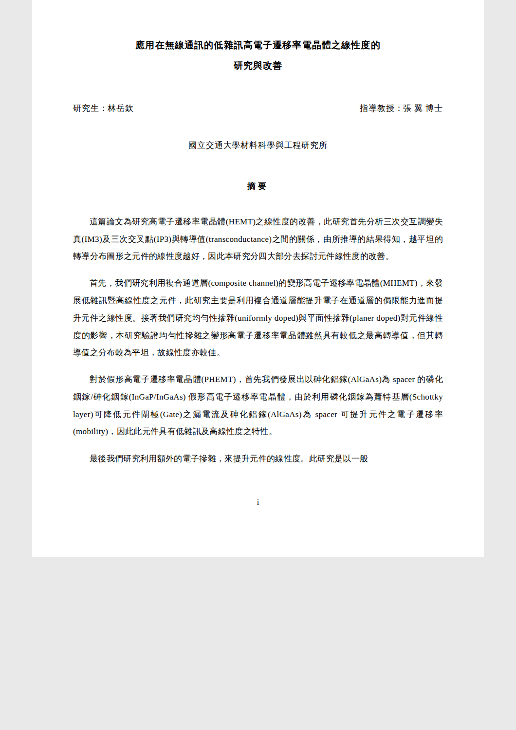應用在無線通訊的低雜訊高電子遷移率電晶體之線性度的
研究與改善
研究生：林岳欽 指導教授：張 翼 博士
國立交通大學材料科學與工程研究所
摘要
這篇論文為研究高電子遷移率電晶體(HEMT)之線性度的改善，此研究首先分析三次交互調變失真(IM3)及三次交叉點(IP3)與轉導值(transconductance)之間的關係，由所推導的結果得知，越平坦的轉導分布圖形之元件的線性度越好，因此本研究分四大部分去探討元件線性度的改善。
首先，我們研究利用複合通道層(composite channel)的變形高電子遷移率電晶體(MHEMT)，來發展低雜訊暨高線性度之元件，此研究主要是利用複合通道層能提升電子在通道層的侷限能力進而提升元件之線性度。接著我們研究均勻性摻雜(uniformly doped)與平面性摻雜(planer doped)對元件線性度的影響，本研究驗證均勻性摻雜之變形高電子遷移率電晶體雖然具有較低之最高轉導值，但其轉導值之分布較為平坦，故線性度亦較佳。
對於假形高電子遷移率電晶體(PHEMT)，首先我們發展出以砷化鋁鎵(AlGaAs)為 spacer 的磷化銦鎵/砷化銦鎵(InGaP/InGaAs) 假形高電子遷移率電晶體，由於利用磷化銦鎵為蕭特基層(Schottky layer)可降低元件閘極(Gate)之漏電流及砷化鋁鎵(AlGaAs)為 spacer 可提升元件之電子遷移率(mobility)，因此此元件具有低雜訊及高線性度之特性。
最後我們研究利用額外的電子摻雜，來提升元件的線性度。此研究是以一般
i